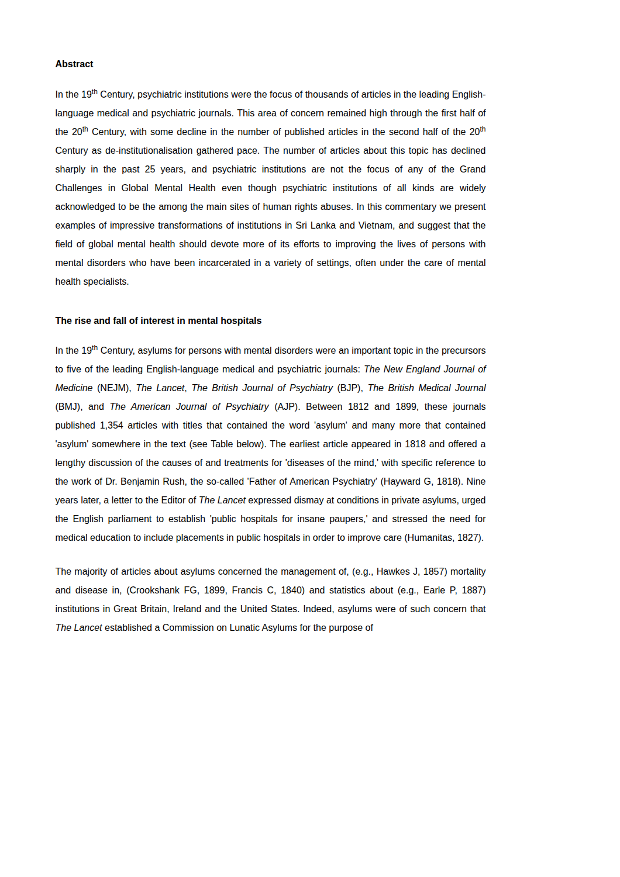Abstract
In the 19th Century, psychiatric institutions were the focus of thousands of articles in the leading English-language medical and psychiatric journals. This area of concern remained high through the first half of the 20th Century, with some decline in the number of published articles in the second half of the 20th Century as de-institutionalisation gathered pace. The number of articles about this topic has declined sharply in the past 25 years, and psychiatric institutions are not the focus of any of the Grand Challenges in Global Mental Health even though psychiatric institutions of all kinds are widely acknowledged to be the among the main sites of human rights abuses. In this commentary we present examples of impressive transformations of institutions in Sri Lanka and Vietnam, and suggest that the field of global mental health should devote more of its efforts to improving the lives of persons with mental disorders who have been incarcerated in a variety of settings, often under the care of mental health specialists.
The rise and fall of interest in mental hospitals
In the 19th Century, asylums for persons with mental disorders were an important topic in the precursors to five of the leading English-language medical and psychiatric journals: The New England Journal of Medicine (NEJM), The Lancet, The British Journal of Psychiatry (BJP), The British Medical Journal (BMJ), and The American Journal of Psychiatry (AJP). Between 1812 and 1899, these journals published 1,354 articles with titles that contained the word 'asylum' and many more that contained 'asylum' somewhere in the text (see Table below). The earliest article appeared in 1818 and offered a lengthy discussion of the causes of and treatments for 'diseases of the mind,' with specific reference to the work of Dr. Benjamin Rush, the so-called 'Father of American Psychiatry' (Hayward G, 1818). Nine years later, a letter to the Editor of The Lancet expressed dismay at conditions in private asylums, urged the English parliament to establish 'public hospitals for insane paupers,' and stressed the need for medical education to include placements in public hospitals in order to improve care (Humanitas, 1827).
The majority of articles about asylums concerned the management of, (e.g., Hawkes J, 1857) mortality and disease in, (Crookshank FG, 1899, Francis C, 1840) and statistics about (e.g., Earle P, 1887) institutions in Great Britain, Ireland and the United States. Indeed, asylums were of such concern that The Lancet established a Commission on Lunatic Asylums for the purpose of